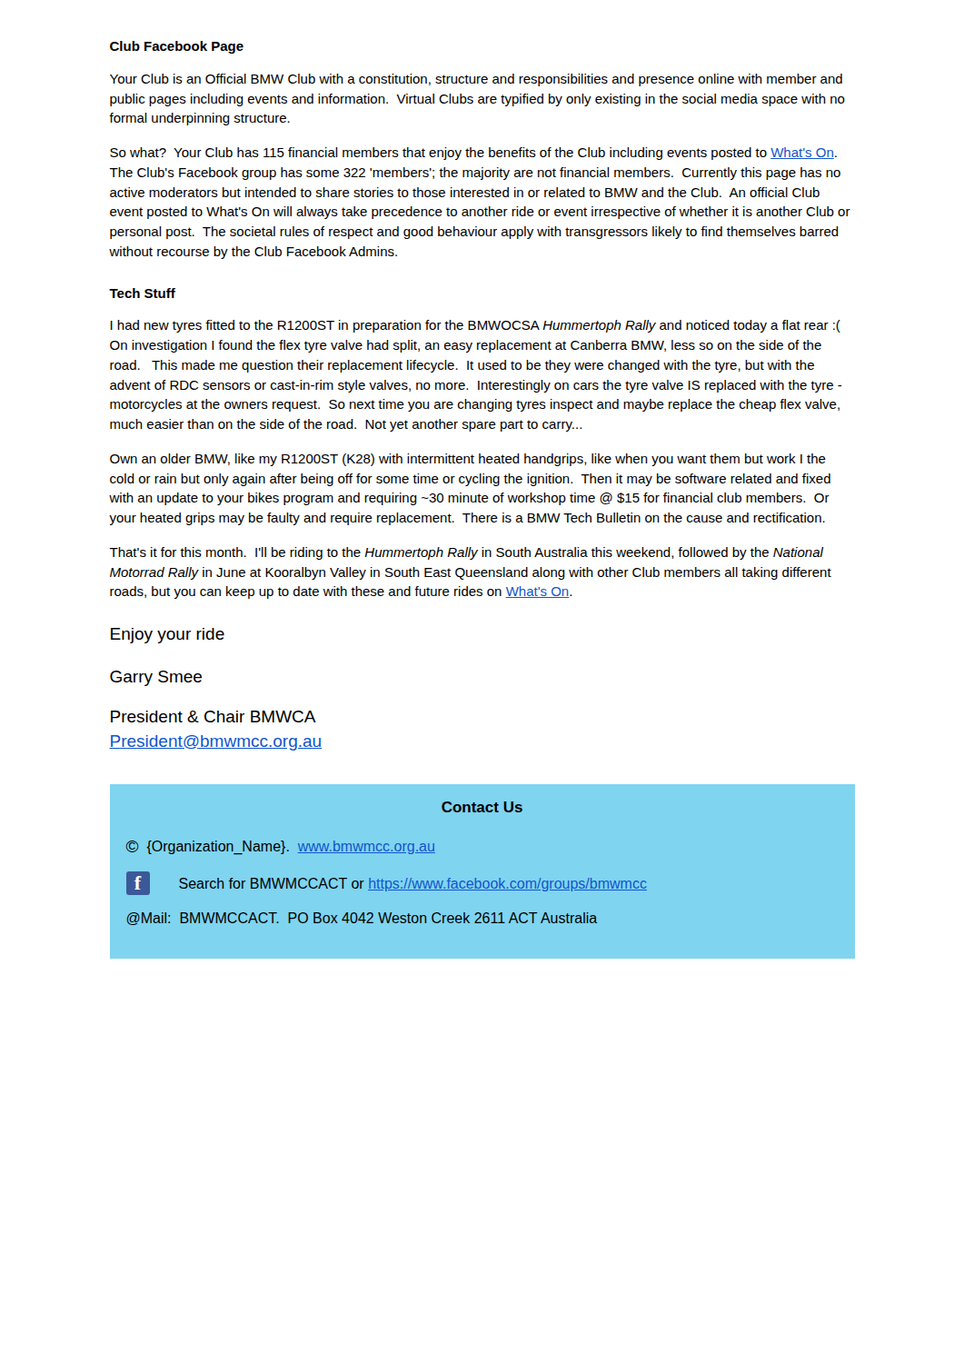Club Facebook Page
Your Club is an Official BMW Club with a constitution, structure and responsibilities and presence online with member and public pages including events and information. Virtual Clubs are typified by only existing in the social media space with no formal underpinning structure.
So what? Your Club has 115 financial members that enjoy the benefits of the Club including events posted to What's On. The Club's Facebook group has some 322 'members'; the majority are not financial members. Currently this page has no active moderators but intended to share stories to those interested in or related to BMW and the Club. An official Club event posted to What's On will always take precedence to another ride or event irrespective of whether it is another Club or personal post. The societal rules of respect and good behaviour apply with transgressors likely to find themselves barred without recourse by the Club Facebook Admins.
Tech Stuff
I had new tyres fitted to the R1200ST in preparation for the BMWOCSA Hummertoph Rally and noticed today a flat rear :( On investigation I found the flex tyre valve had split, an easy replacement at Canberra BMW, less so on the side of the road. This made me question their replacement lifecycle. It used to be they were changed with the tyre, but with the advent of RDC sensors or cast-in-rim style valves, no more. Interestingly on cars the tyre valve IS replaced with the tyre - motorcycles at the owners request. So next time you are changing tyres inspect and maybe replace the cheap flex valve, much easier than on the side of the road. Not yet another spare part to carry...
Own an older BMW, like my R1200ST (K28) with intermittent heated handgrips, like when you want them but work I the cold or rain but only again after being off for some time or cycling the ignition. Then it may be software related and fixed with an update to your bikes program and requiring ~30 minute of workshop time @ $15 for financial club members. Or your heated grips may be faulty and require replacement. There is a BMW Tech Bulletin on the cause and rectification.
That's it for this month. I'll be riding to the Hummertoph Rally in South Australia this weekend, followed by the National Motorrad Rally in June at Kooralbyn Valley in South East Queensland along with other Club members all taking different roads, but you can keep up to date with these and future rides on What's On.
Enjoy your ride
Garry Smee
President & Chair BMWCA
President@bmwmcc.org.au
Contact Us
© {Organization_Name}. www.bmwmcc.org.au
f Search for BMWMCCACT or https://www.facebook.com/groups/bmwmcc
@Mail: BMWMCCACT. PO Box 4042 Weston Creek 2611 ACT Australia